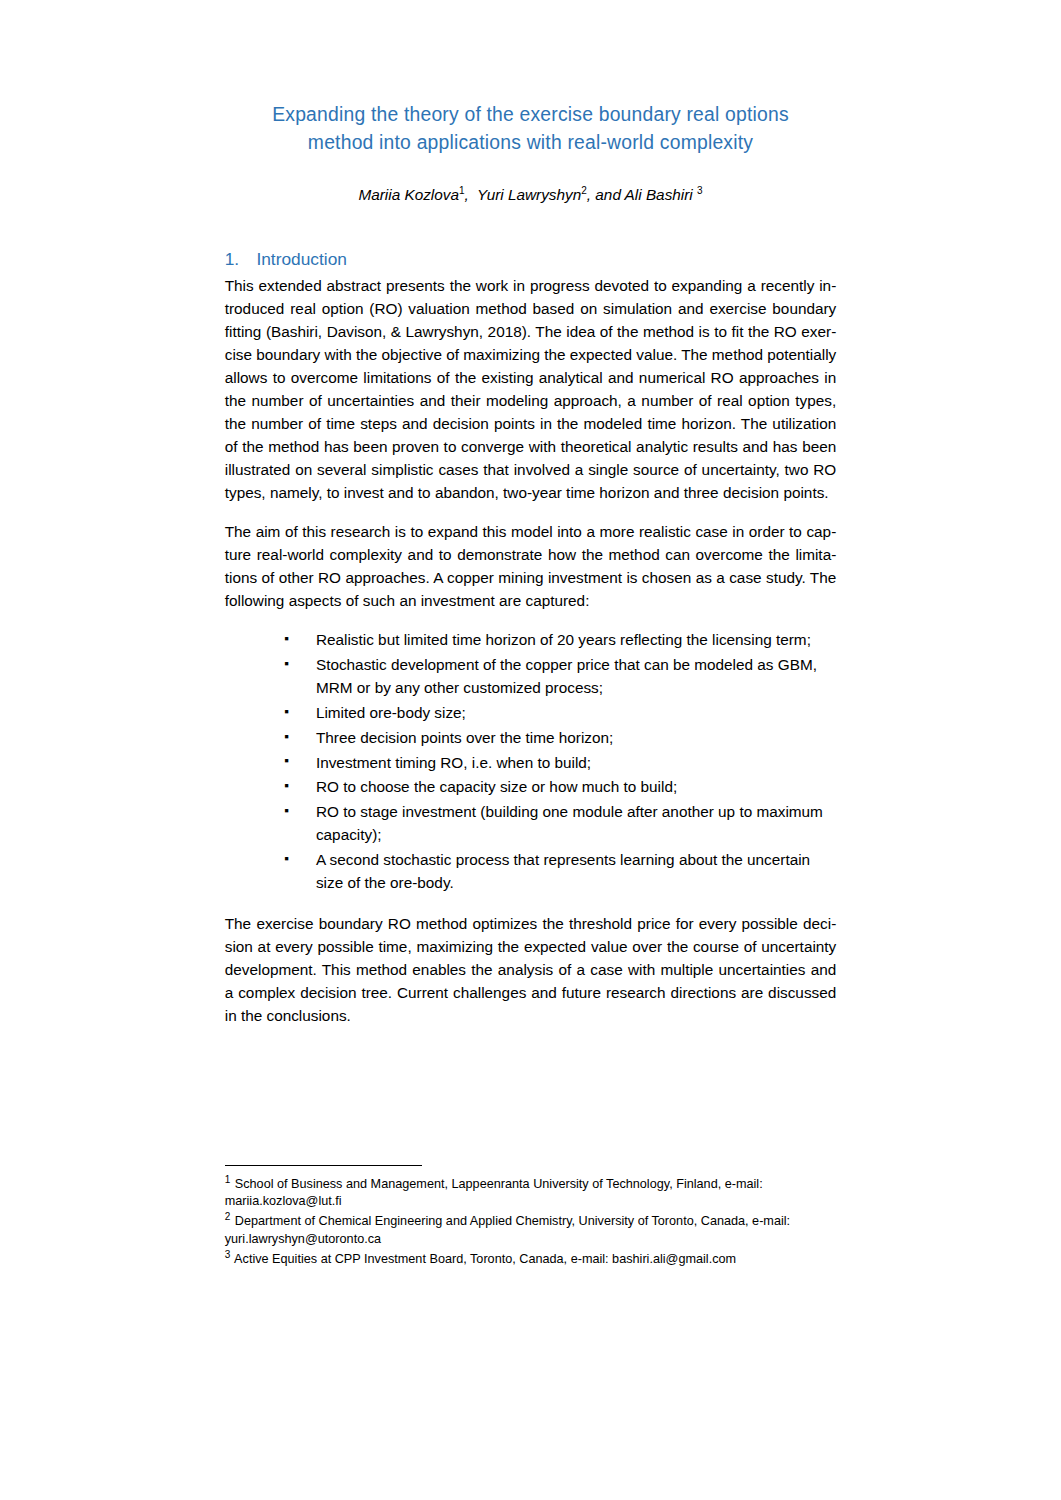Expanding the theory of the exercise boundary real options method into applications with real-world complexity
Mariia Kozlova1, Yuri Lawryshyn2, and Ali Bashiri 3
1. Introduction
This extended abstract presents the work in progress devoted to expanding a recently introduced real option (RO) valuation method based on simulation and exercise boundary fitting (Bashiri, Davison, & Lawryshyn, 2018). The idea of the method is to fit the RO exercise boundary with the objective of maximizing the expected value. The method potentially allows to overcome limitations of the existing analytical and numerical RO approaches in the number of uncertainties and their modeling approach, a number of real option types, the number of time steps and decision points in the modeled time horizon. The utilization of the method has been proven to converge with theoretical analytic results and has been illustrated on several simplistic cases that involved a single source of uncertainty, two RO types, namely, to invest and to abandon, two-year time horizon and three decision points.
The aim of this research is to expand this model into a more realistic case in order to capture real-world complexity and to demonstrate how the method can overcome the limitations of other RO approaches. A copper mining investment is chosen as a case study. The following aspects of such an investment are captured:
Realistic but limited time horizon of 20 years reflecting the licensing term;
Stochastic development of the copper price that can be modeled as GBM, MRM or by any other customized process;
Limited ore-body size;
Three decision points over the time horizon;
Investment timing RO, i.e. when to build;
RO to choose the capacity size or how much to build;
RO to stage investment (building one module after another up to maximum capacity);
A second stochastic process that represents learning about the uncertain size of the ore-body.
The exercise boundary RO method optimizes the threshold price for every possible decision at every possible time, maximizing the expected value over the course of uncertainty development. This method enables the analysis of a case with multiple uncertainties and a complex decision tree. Current challenges and future research directions are discussed in the conclusions.
1 School of Business and Management, Lappeenranta University of Technology, Finland, e-mail: mariia.kozlova@lut.fi
2 Department of Chemical Engineering and Applied Chemistry, University of Toronto, Canada, e-mail: yuri.lawryshyn@utoronto.ca
3 Active Equities at CPP Investment Board, Toronto, Canada, e-mail: bashiri.ali@gmail.com